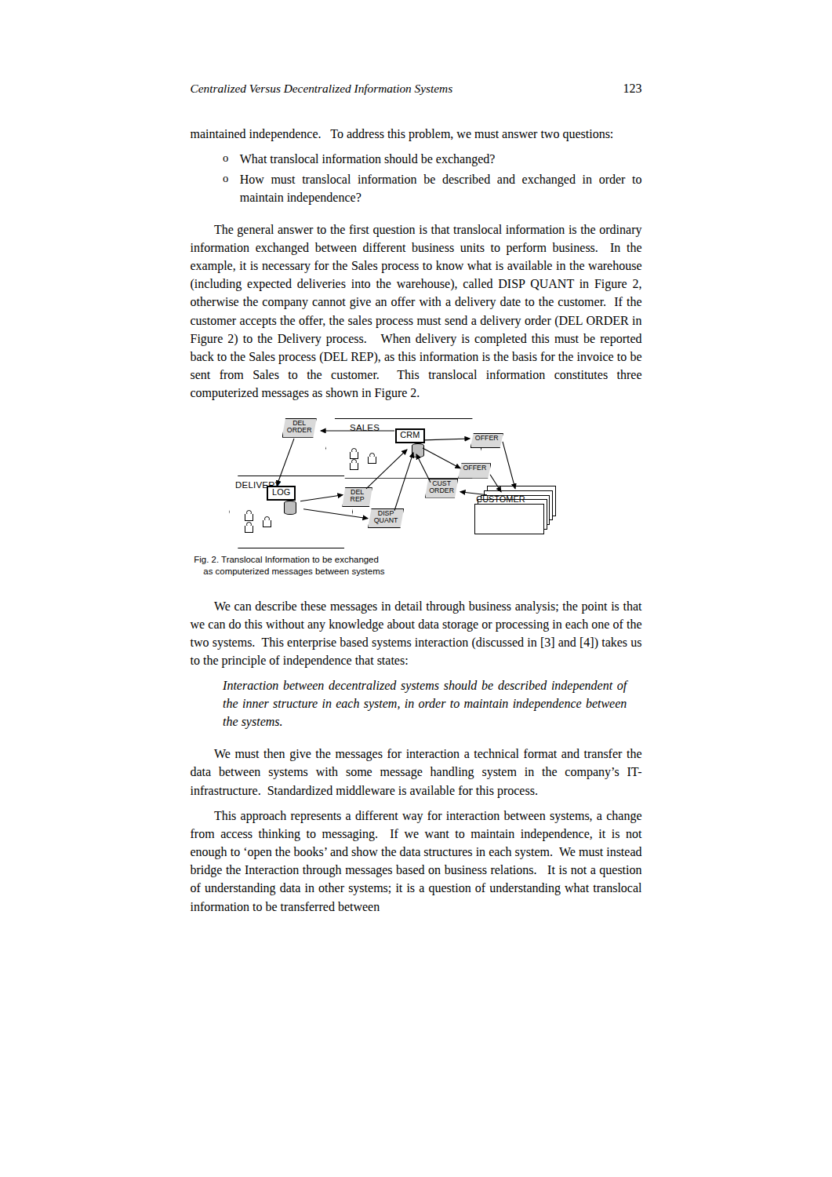Centralized Versus Decentralized Information Systems
123
maintained independence. To address this problem, we must answer two questions:
What translocal information should be exchanged?
How must translocal information be described and exchanged in order to maintain independence?
The general answer to the first question is that translocal information is the ordinary information exchanged between different business units to perform business. In the example, it is necessary for the Sales process to know what is available in the warehouse (including expected deliveries into the warehouse), called DISP QUANT in Figure 2, otherwise the company cannot give an offer with a delivery date to the customer. If the customer accepts the offer, the sales process must send a delivery order (DEL ORDER in Figure 2) to the Delivery process. When delivery is completed this must be reported back to the Sales process (DEL REP), as this information is the basis for the invoice to be sent from Sales to the customer. This translocal information constitutes three computerized messages as shown in Figure 2.
SALES
DELIVERY
CRM
LOG
DEL
ORDER
DEL
REP
DISP
QUANT
CUST
ORDER
OFFER
OFFER
CUSTOMER
Fig. 2. Translocal Information to be exchanged as computerized messages between systems
We can describe these messages in detail through business analysis; the point is that we can do this without any knowledge about data storage or processing in each one of the two systems. This enterprise based systems interaction (discussed in [3] and [4]) takes us to the principle of independence that states:
Interaction between decentralized systems should be described independent of the inner structure in each system, in order to maintain independence between the systems.
We must then give the messages for interaction a technical format and transfer the data between systems with some message handling system in the company’s IT-infrastructure. Standardized middleware is available for this process.
This approach represents a different way for interaction between systems, a change from access thinking to messaging. If we want to maintain independence, it is not enough to ‘open the books’ and show the data structures in each system. We must instead bridge the Interaction through messages based on business relations. It is not a question of understanding data in other systems; it is a question of understanding what translocal information to be transferred between